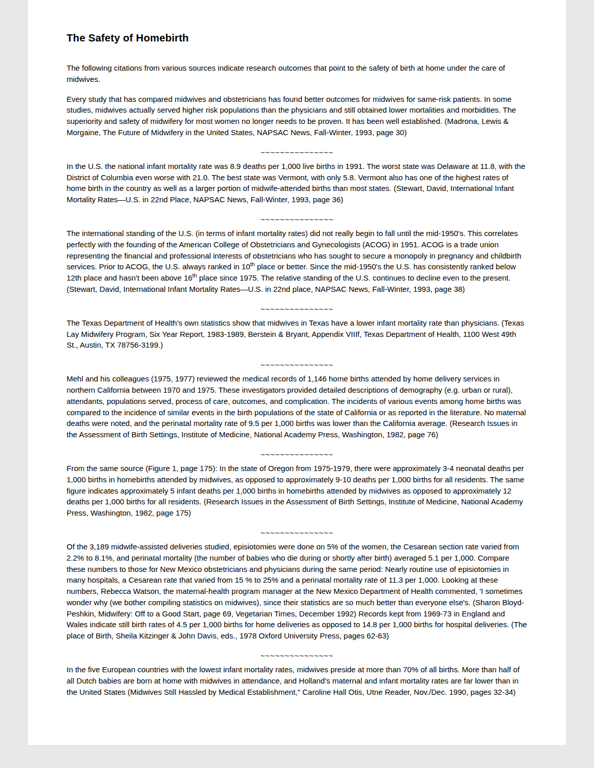The Safety of Homebirth
The following citations from various sources indicate research outcomes that point to the safety of birth at home under the care of midwives.
Every study that has compared midwives and obstetricians has found better outcomes for midwives for same-risk patients. In some studies, midwives actually served higher risk populations than the physicians and still obtained lower mortalities and morbidities. The superiority and safety of midwifery for most women no longer needs to be proven. It has been well established. (Madrona, Lewis & Morgaine, The Future of Midwifery in the United States, NAPSAC News, Fall-Winter, 1993, page 30)
~~~~~~~~~~~~~~~
In the U.S. the national infant mortality rate was 8.9 deaths per 1,000 live births in 1991. The worst state was Delaware at 11.8, with the District of Columbia even worse with 21.0. The best state was Vermont, with only 5.8. Vermont also has one of the highest rates of home birth in the country as well as a larger portion of midwife-attended births than most states. (Stewart, David, International Infant Mortality Rates—U.S. in 22nd Place, NAPSAC News, Fall-Winter, 1993, page 36)
~~~~~~~~~~~~~~~
The international standing of the U.S. (in terms of infant mortality rates) did not really begin to fall until the mid-1950's. This correlates perfectly with the founding of the American College of Obstetricians and Gynecologists (ACOG) in 1951. ACOG is a trade union representing the financial and professional interests of obstetricians who has sought to secure a monopoly in pregnancy and childbirth services. Prior to ACOG, the U.S. always ranked in 10th place or better. Since the mid-1950's the U.S. has consistently ranked below 12th place and hasn't been above 16th place since 1975. The relative standing of the U.S. continues to decline even to the present. (Stewart, David, International Infant Mortality Rates—U.S. in 22nd place, NAPSAC News, Fall-Winter, 1993, page 38)
~~~~~~~~~~~~~~~
The Texas Department of Health's own statistics show that midwives in Texas have a lower infant mortality rate than physicians. (Texas Lay Midwifery Program, Six Year Report, 1983-1989, Berstein & Bryant, Appendix VIIIf, Texas Department of Health, 1100 West 49th St., Austin, TX 78756-3199.)
~~~~~~~~~~~~~~~
Mehl and his colleagues (1975, 1977) reviewed the medical records of 1,146 home births attended by home delivery services in northern California between 1970 and 1975. These investigators provided detailed descriptions of demography (e.g. urban or rural), attendants, populations served, process of care, outcomes, and complication. The incidents of various events among home births was compared to the incidence of similar events in the birth populations of the state of California or as reported in the literature. No maternal deaths were noted, and the perinatal mortality rate of 9.5 per 1,000 births was lower than the California average. (Research Issues in the Assessment of Birth Settings, Institute of Medicine, National Academy Press, Washington, 1982, page 76)
~~~~~~~~~~~~~~~
From the same source (Figure 1, page 175): In the state of Oregon from 1975-1979, there were approximately 3-4 neonatal deaths per 1,000 births in homebirths attended by midwives, as opposed to approximately 9-10 deaths per 1,000 births for all residents. The same figure indicates approximately 5 infant deaths per 1,000 births in homebirths attended by midwives as opposed to approximately 12 deaths per 1,000 births for all residents. (Research Issues in the Assessment of Birth Settings, Institute of Medicine, National Academy Press, Washington, 1982, page 175)
~~~~~~~~~~~~~~~
Of the 3,189 midwife-assisted deliveries studied, episiotomies were done on 5% of the women, the Cesarean section rate varied from 2.2% to 8.1%, and perinatal mortality (the number of babies who die during or shortly after birth) averaged 5.1 per 1,000. Compare these numbers to those for New Mexico obstetricians and physicians during the same period: Nearly routine use of episiotomies in many hospitals, a Cesarean rate that varied from 15 % to 25% and a perinatal mortality rate of 11.3 per 1,000. Looking at these numbers, Rebecca Watson, the maternal-health program manager at the New Mexico Department of Health commented, 'I sometimes wonder why (we bother compiling statistics on midwives), since their statistics are so much better than everyone else's. (Sharon Bloyd-Peshkin, Midwifery: Off to a Good Start, page 69, Vegetarian Times, December 1992) Records kept from 1969-73 in England and Wales indicate still birth rates of 4.5 per 1,000 births for home deliveries as opposed to 14.8 per 1,000 births for hospital deliveries. (The place of Birth, Sheila Kitzinger & John Davis, eds., 1978 Oxford University Press, pages 62-63)
~~~~~~~~~~~~~~~
In the five European countries with the lowest infant mortality rates, midwives preside at more than 70% of all births. More than half of all Dutch babies are born at home with midwives in attendance, and Holland's maternal and infant mortality rates are far lower than in the United States (Midwives Still Hassled by Medical Establishment," Caroline Hall Otis, Utne Reader, Nov./Dec. 1990, pages 32-34)